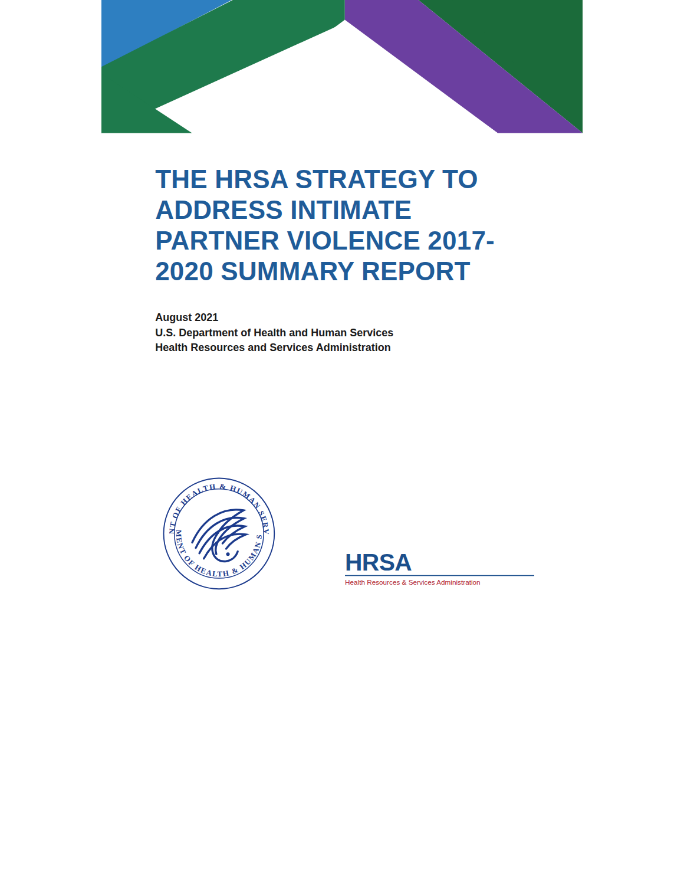The HRSA Strategy to Address Intimate Partner Violence 2017-2020 Summary Report
August 2021
U.S. Department of Health and Human Services
Health Resources and Services Administration
DEPARTMENT OF HEALTH & HUMAN SERVICES • USA DEPARTMENT OF HEALTH & HUMAN SERVICES HRSA Health Resources & Services Administration